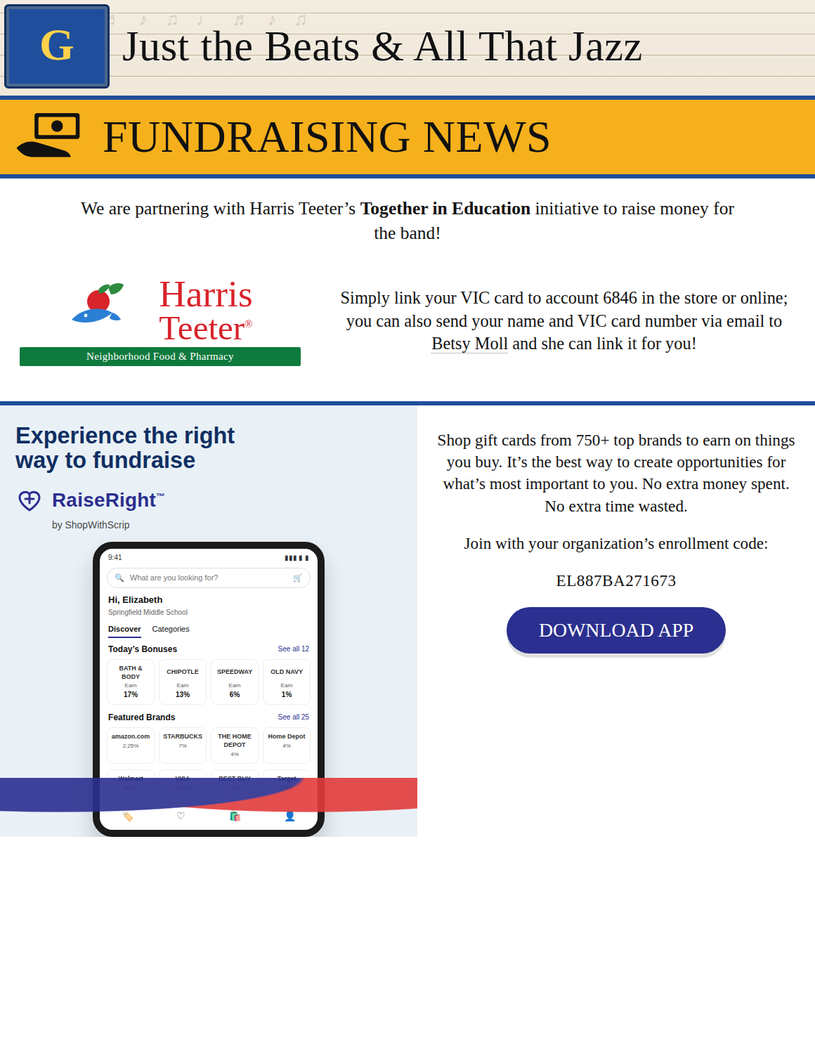G
Just the Beats & All That Jazz
FUNDRAISING NEWS
We are partnering with Harris Teeter’s Together in Education initiative to raise money for the band!
HarrisTeeter®
Neighborhood Food & Pharmacy
Simply link your VIC card to account 6846 in the store or online; you can also send your name and VIC card number via email to Betsy Moll and she can link it for you!
Experience the right
way to fundraise
RaiseRight™
by ShopWithScrip
9:41▮▮▮ ▮ ▮
🔍What are you looking for?🛒
Hi, Elizabeth
Springfield Middle School
Discover Categories
Today’s Bonuses See all 12
BATH & BODY
Earn 17%
CHIPOTLE
Earn 13%
SPEEDWAY
Earn 6%
OLD NAVY
Earn 1%
Featured Brands See all 25
amazon.com
2.25%
STARBUCKS
7%
THE HOME DEPOT
4%
Home Depot
4%
Walmart
2.5%
VISA
1.25%
BEST BUY
2%
Target
2.5%
🏷️♡🛍️👤
Shop gift cards from 750+ top brands to earn on things you buy. It’s the best way to create opportunities for what’s most important to you. No extra money spent. No extra time wasted.
Join with your organization’s enrollment code:
EL887BA271673
DOWNLOAD APP